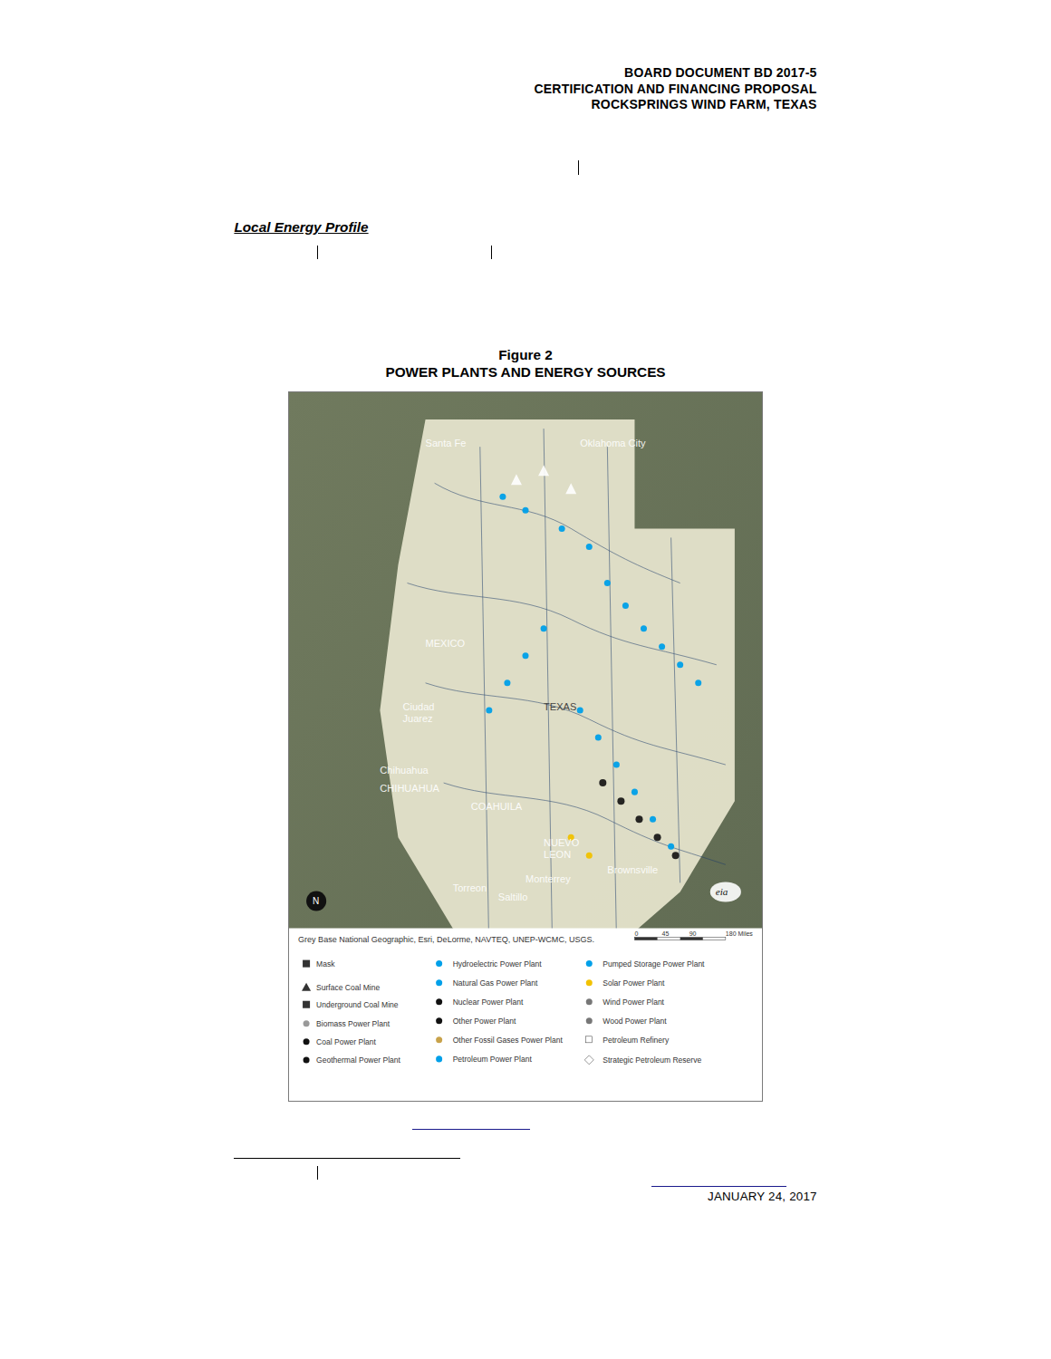BOARD DOCUMENT BD 2017-5
CERTIFICATION AND FINANCING PROPOSAL
ROCKSPRINGS WIND FARM, TEXAS
Local Energy Profile
Figure 2
POWER PLANTS AND ENERGY SOURCES
JANUARY 24, 2017